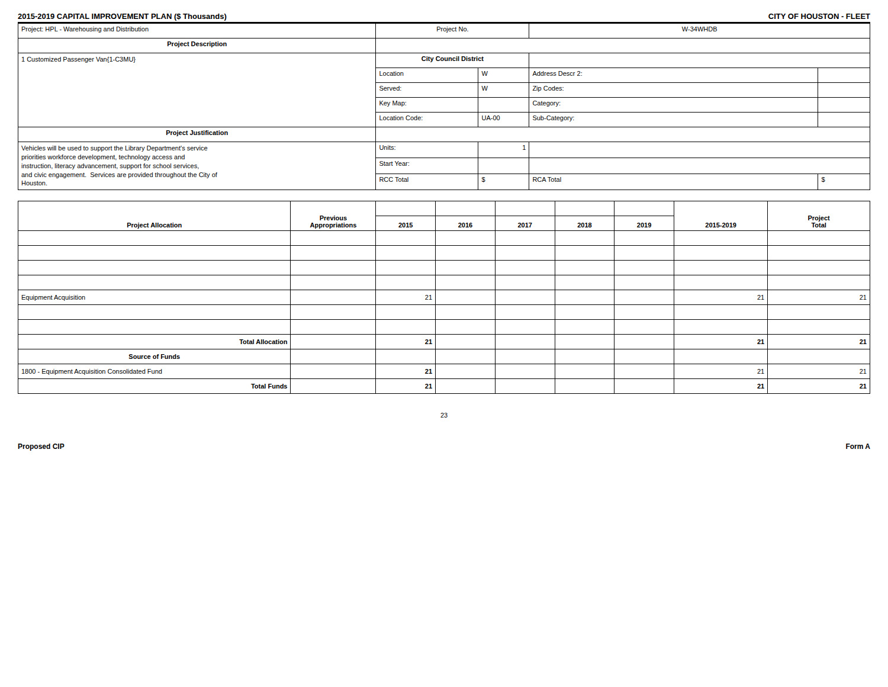2015-2019 CAPITAL IMPROVEMENT PLAN ($ Thousands)
CITY OF HOUSTON - FLEET
| Project: HPL - Warehousing and Distribution | Project No. | W-34WHDB |
| Project Description | | |
| 1 Customized Passenger Van{1-C3MU} | City Council District | |
| Location | W | Address Descr 2: | |
| Served: | W | Zip Codes: | |
| Key Map: | | Category: | |
| Location Code: | UA-00 | Sub-Category: | |
| Project Justification | | |
| Vehicles will be used to support the Library Department's service priorities workforce development, technology access and instruction, literacy advancement, support for school services, and civic engagement. Services are provided throughout the City of Houston. | Units: | 1 | |
| Start Year: | | |
| RCC Total | $ | RCA Total | $ |
| Project Allocation | Previous Appropriations | | | | | | 2015-2019 | Project Total |
| --- | --- | --- | --- | --- | --- | --- | --- | --- |
| 2015 | 2016 | 2017 | 2018 | 2019 |
| Equipment Acquisition | | 21 | | | | | 21 | 21 |
| Total Allocation | | 21 | | | | | 21 | 21 |
| Source of Funds | | | | | | | | |
| 1800 - Equipment Acquisition Consolidated Fund | | 21 | | | | | 21 | 21 |
| Total Funds | | 21 | | | | | 21 | 21 |
23
Proposed CIP
Form A